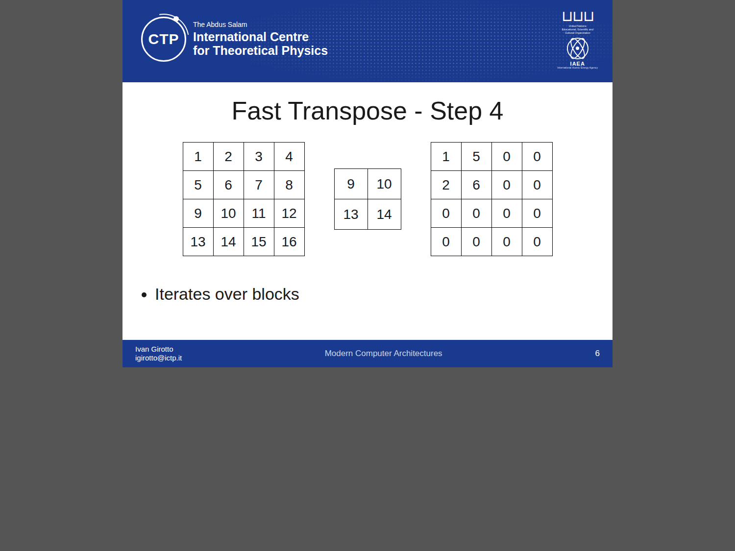CTP
The Abdus Salam
International Centre
for Theoretical Physics
⊔⊔⊔
United Nations
Educational, Scientific and
Cultural Organization
IAEA
International Atomic Energy Agency
Fast Transpose - Step 4
| 1 | 2 | 3 | 4 |
| 5 | 6 | 7 | 8 |
| 9 | 10 | 11 | 12 |
| 13 | 14 | 15 | 16 |
| 9 | 10 |
| 13 | 14 |
| 1 | 5 | 0 | 0 |
| 2 | 6 | 0 | 0 |
| 0 | 0 | 0 | 0 |
| 0 | 0 | 0 | 0 |
Iterates over blocks
Ivan Girotto
igirotto@ictp.it
Modern Computer Architectures
6